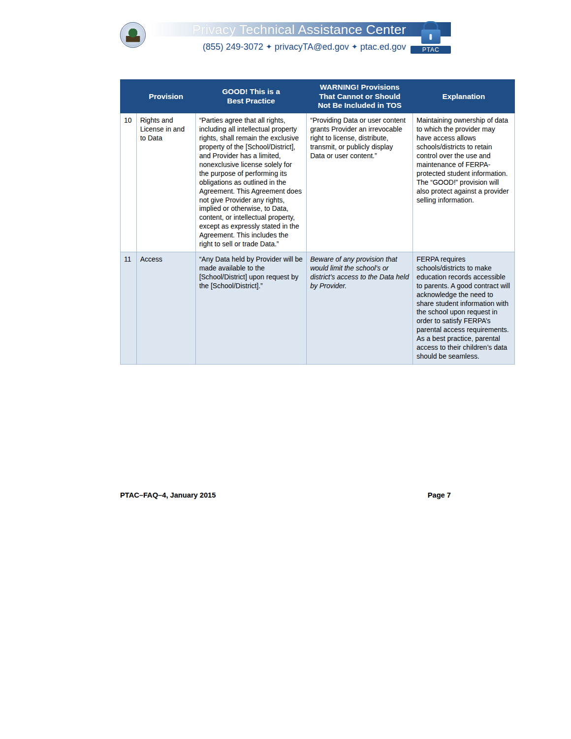Privacy Technical Assistance Center
(855) 249-3072 ✦ privacyTA@ed.gov ✦ ptac.ed.gov
PTAC
| | Provision | GOOD! This is a Best Practice | WARNING! Provisions That Cannot or Should Not Be Included in TOS | Explanation |
| --- | --- | --- | --- | --- |
| 10 | Rights and License in and to Data | “Parties agree that all rights, including all intellectual property rights, shall remain the exclusive property of the [School/District], and Provider has a limited, nonexclusive license solely for the purpose of performing its obligations as outlined in the Agreement. This Agreement does not give Provider any rights, implied or otherwise, to Data, content, or intellectual property, except as expressly stated in the Agreement. This includes the right to sell or trade Data.” | “Providing Data or user content grants Provider an irrevocable right to license, distribute, transmit, or publicly display Data or user content.” | Maintaining ownership of data to which the provider may have access allows schools/districts to retain control over the use and maintenance of FERPA-protected student information. The “GOOD!” provision will also protect against a provider selling information. |
| 11 | Access | “Any Data held by Provider will be made available to the [School/District] upon request by the [School/District].” | Beware of any provision that would limit the school’s or district’s access to the Data held by Provider. | FERPA requires schools/districts to make education records accessible to parents. A good contract will acknowledge the need to share student information with the school upon request in order to satisfy FERPA’s parental access requirements. As a best practice, parental access to their children’s data should be seamless. |
PTAC–FAQ–4, January 2015 Page 7